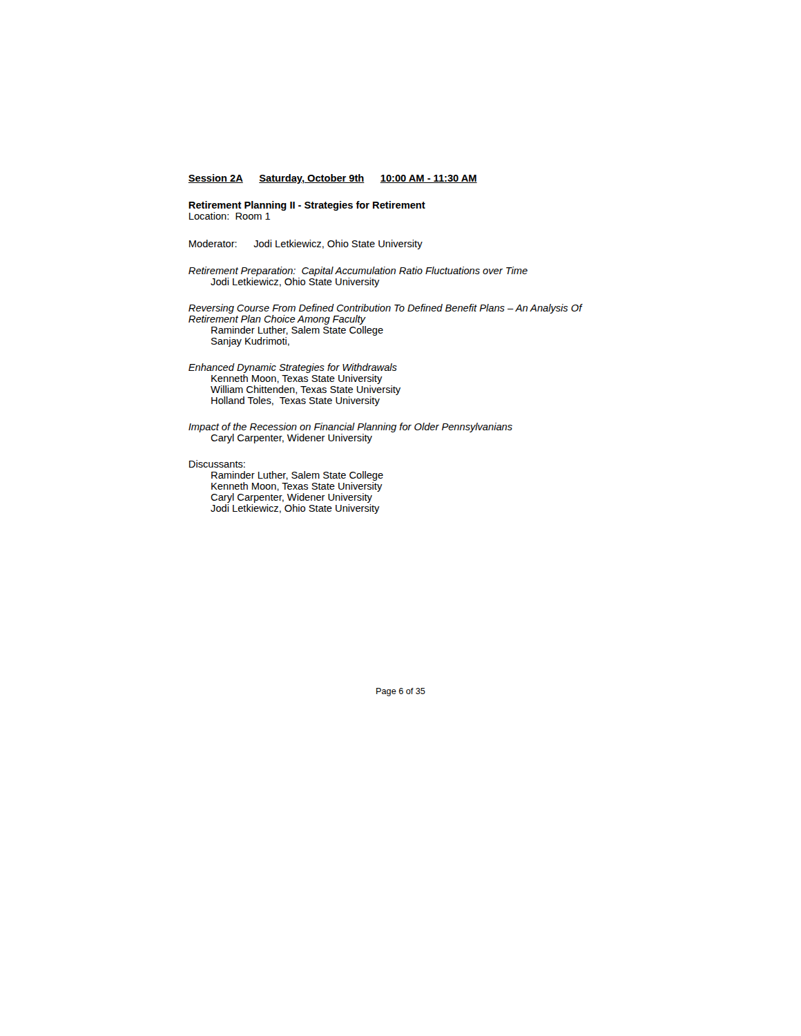Session 2A Saturday, October 9th 10:00 AM - 11:30 AM
Retirement Planning II - Strategies for Retirement
Location: Room 1
Moderator: Jodi Letkiewicz, Ohio State University
Retirement Preparation: Capital Accumulation Ratio Fluctuations over Time
Jodi Letkiewicz, Ohio State University
Reversing Course From Defined Contribution To Defined Benefit Plans – An Analysis Of Retirement Plan Choice Among Faculty
Raminder Luther, Salem State College
Sanjay Kudrimoti,
Enhanced Dynamic Strategies for Withdrawals
Kenneth Moon, Texas State University
William Chittenden, Texas State University
Holland Toles, Texas State University
Impact of the Recession on Financial Planning for Older Pennsylvanians
Caryl Carpenter, Widener University
Discussants:
Raminder Luther, Salem State College
Kenneth Moon, Texas State University
Caryl Carpenter, Widener University
Jodi Letkiewicz, Ohio State University
Page 6 of 35